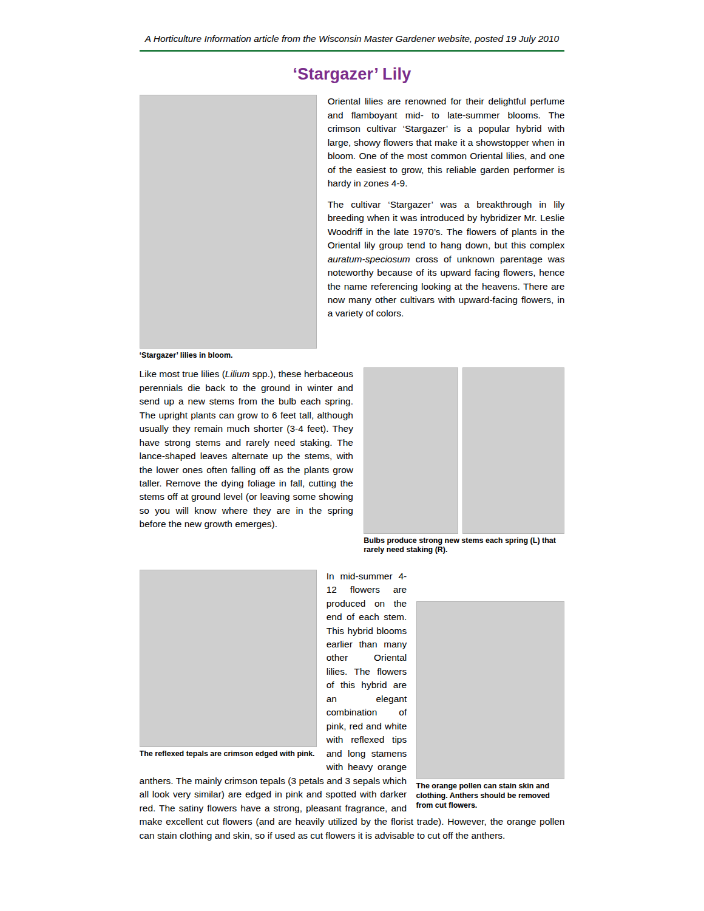A Horticulture Information article from the Wisconsin Master Gardener website, posted 19 July 2010
‘Stargazer’ Lily
‘Stargazer’ lilies in bloom.
Oriental lilies are renowned for their delightful perfume and flamboyant mid- to late-summer blooms. The crimson cultivar ‘Stargazer’ is a popular hybrid with large, showy flowers that make it a showstopper when in bloom. One of the most common Oriental lilies, and one of the easiest to grow, this reliable garden performer is hardy in zones 4-9.
The cultivar ‘Stargazer’ was a breakthrough in lily breeding when it was introduced by hybridizer Mr. Leslie Woodriff in the late 1970’s. The flowers of plants in the Oriental lily group tend to hang down, but this complex auratum-speciosum cross of unknown parentage was noteworthy because of its upward facing flowers, hence the name referencing looking at the heavens. There are now many other cultivars with upward-facing flowers, in a variety of colors.
Bulbs produce strong new stems each spring (L) that rarely need staking (R).
Like most true lilies (Lilium spp.), these herbaceous perennials die back to the ground in winter and send up a new stems from the bulb each spring. The upright plants can grow to 6 feet tall, although usually they remain much shorter (3-4 feet). They have strong stems and rarely need staking. The lance-shaped leaves alternate up the stems, with the lower ones often falling off as the plants grow taller. Remove the dying foliage in fall, cutting the stems off at ground level (or leaving some showing so you will know where they are in the spring before the new growth emerges).
The reflexed tepals are crimson edged with pink.
The orange pollen can stain skin and clothing. Anthers should be removed from cut flowers.
In mid-summer 4-12 flowers are produced on the end of each stem. This hybrid blooms earlier than many other Oriental lilies. The flowers of this hybrid are an elegant combination of pink, red and white with reflexed tips and long stamens with heavy orange anthers. The mainly crimson tepals (3 petals and 3 sepals which all look very similar) are edged in pink and spotted with darker red. The satiny flowers have a strong, pleasant fragrance, and make excellent cut flowers (and are heavily utilized by the florist trade). However, the orange pollen can stain clothing and skin, so if used as cut flowers it is advisable to cut off the anthers.